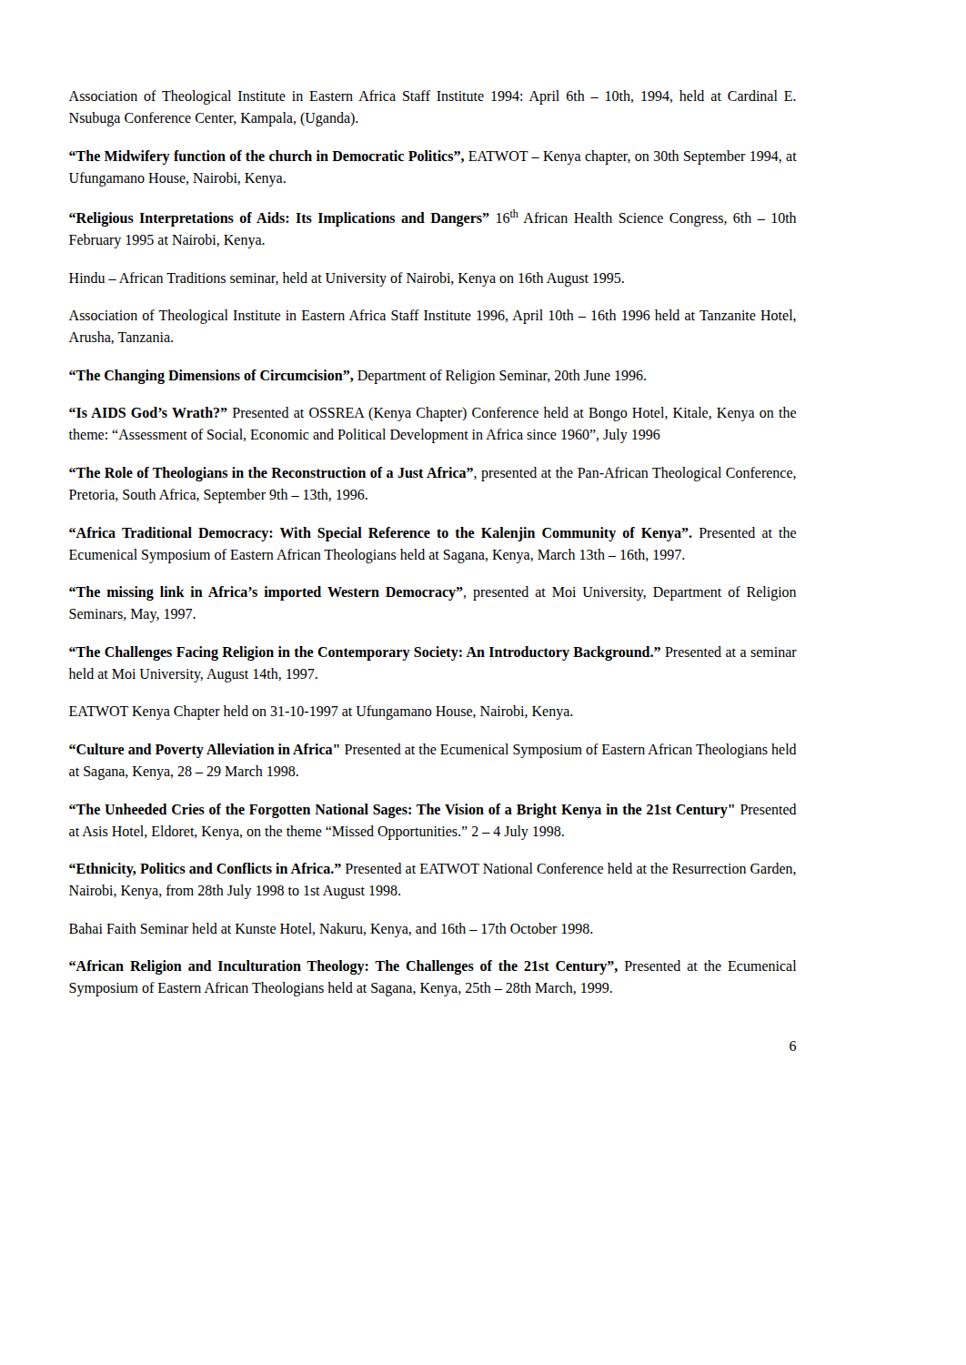Association of Theological Institute in Eastern Africa Staff Institute 1994: April 6th – 10th, 1994, held at Cardinal E. Nsubuga Conference Center, Kampala, (Uganda).
“The Midwifery function of the church in Democratic Politics”, EATWOT – Kenya chapter, on 30th September 1994, at Ufungamano House, Nairobi, Kenya.
“Religious Interpretations of Aids: Its Implications and Dangers” 16th African Health Science Congress, 6th – 10th February 1995 at Nairobi, Kenya.
Hindu – African Traditions seminar, held at University of Nairobi, Kenya on 16th August 1995.
Association of Theological Institute in Eastern Africa Staff Institute 1996, April 10th – 16th 1996 held at Tanzanite Hotel, Arusha, Tanzania.
“The Changing Dimensions of Circumcision”, Department of Religion Seminar, 20th June 1996.
“Is AIDS God’s Wrath?” Presented at OSSREA (Kenya Chapter) Conference held at Bongo Hotel, Kitale, Kenya on the theme: “Assessment of Social, Economic and Political Development in Africa since 1960”, July 1996
“The Role of Theologians in the Reconstruction of a Just Africa”, presented at the Pan-African Theological Conference, Pretoria, South Africa, September 9th – 13th, 1996.
“Africa Traditional Democracy: With Special Reference to the Kalenjin Community of Kenya”. Presented at the Ecumenical Symposium of Eastern African Theologians held at Sagana, Kenya, March 13th – 16th, 1997.
“The missing link in Africa’s imported Western Democracy”, presented at Moi University, Department of Religion Seminars, May, 1997.
“The Challenges Facing Religion in the Contemporary Society: An Introductory Background.” Presented at a seminar held at Moi University, August 14th, 1997.
EATWOT Kenya Chapter held on 31-10-1997 at Ufungamano House, Nairobi, Kenya.
“Culture and Poverty Alleviation in Africa" Presented at the Ecumenical Symposium of Eastern African Theologians held at Sagana, Kenya, 28 – 29 March 1998.
“The Unheeded Cries of the Forgotten National Sages: The Vision of a Bright Kenya in the 21st Century" Presented at Asis Hotel, Eldoret, Kenya, on the theme “Missed Opportunities.” 2 – 4 July 1998.
“Ethnicity, Politics and Conflicts in Africa.” Presented at EATWOT National Conference held at the Resurrection Garden, Nairobi, Kenya, from 28th July 1998 to 1st August 1998.
Bahai Faith Seminar held at Kunste Hotel, Nakuru, Kenya, and 16th – 17th October 1998.
“African Religion and Inculturation Theology: The Challenges of the 21st Century”, Presented at the Ecumenical Symposium of Eastern African Theologians held at Sagana, Kenya, 25th – 28th March, 1999.
6